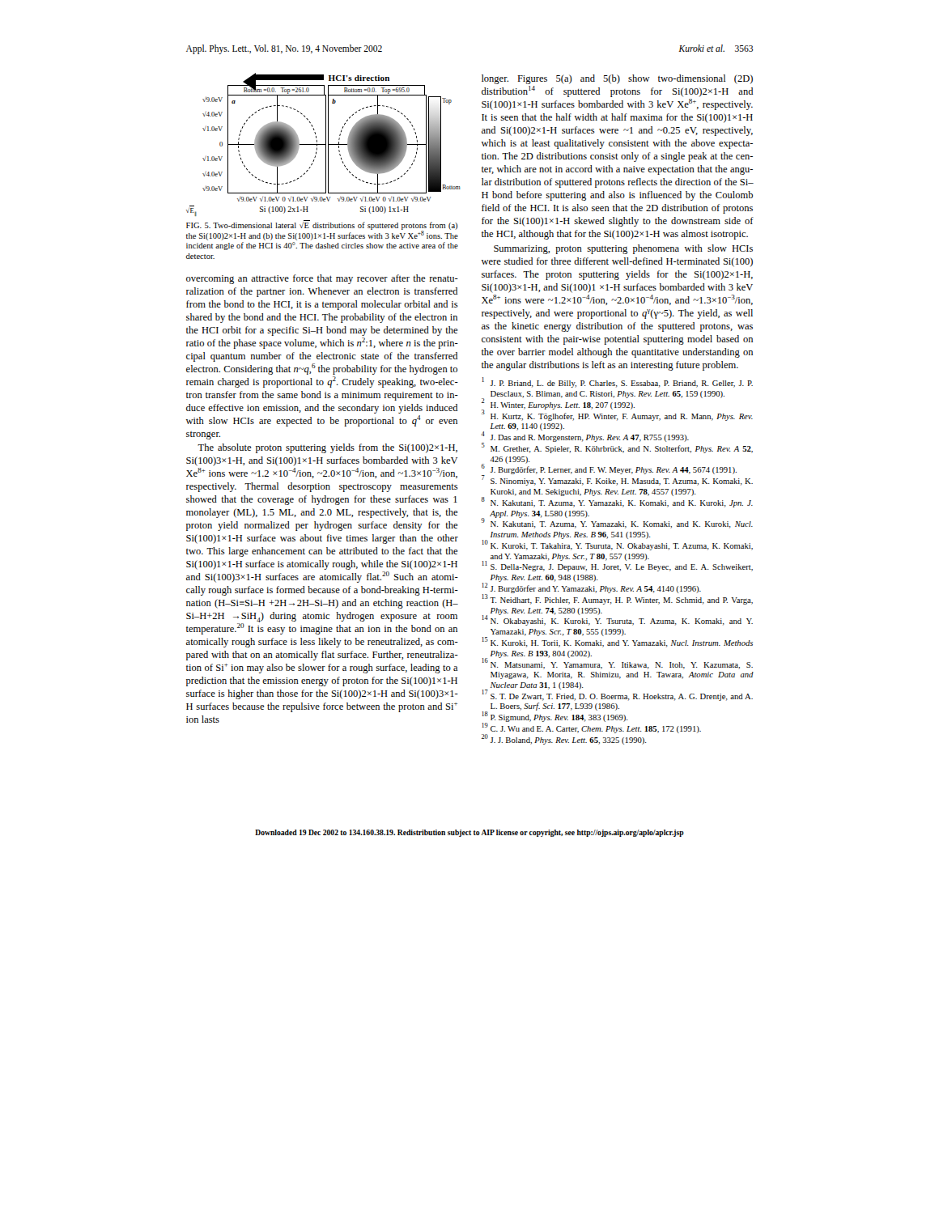Appl. Phys. Lett., Vol. 81, No. 19, 4 November 2002
Kuroki et al. 3563
HCI's direction
√9.0eV √4.0eV √1.0eV 0 √1.0eV √4.0eV √9.0eV
Bottom =0.0. Top =261.0
a
Bottom =0.0. Top =695.0
b
Top Bottom
√E∥
√9.0eV√1.0eV 0√1.0eV√9.0eV
√9.0eV√1.0eV 0√1.0eV√9.0eV
Si (100) 2x1-H
Si (100) 1x1-H
FIG. 5. Two-dimensional lateral √E distributions of sputtered protons from (a) the Si(100)2×1-H and (b) the Si(100)1×1-H surfaces with 3 keV Xe+8 ions. The incident angle of the HCI is 40°. The dashed circles show the active area of the detector.
overcoming an attractive force that may recover after the renaturalization of the partner ion. Whenever an electron is transferred from the bond to the HCI, it is a temporal molecular orbital and is shared by the bond and the HCI. The probability of the electron in the HCI orbit for a specific Si–H bond may be determined by the ratio of the phase space volume, which is n2:1, where n is the principal quantum number of the electronic state of the transferred electron. Considering that n~q,6 the probability for the hydrogen to remain charged is proportional to q2. Crudely speaking, two-electron transfer from the same bond is a minimum requirement to induce effective ion emission, and the secondary ion yields induced with slow HCIs are expected to be proportional to q4 or even stronger.
The absolute proton sputtering yields from the Si(100)2×1-H, Si(100)3×1-H, and Si(100)1×1-H surfaces bombarded with 3 keV Xe8+ ions were ~1.2 ×10−4/ion, ~2.0×10−4/ion, and ~1.3×10−3/ion, respectively. Thermal desorption spectroscopy measurements showed that the coverage of hydrogen for these surfaces was 1 monolayer (ML), 1.5 ML, and 2.0 ML, respectively, that is, the proton yield normalized per hydrogen surface density for the Si(100)1×1-H surface was about five times larger than the other two. This large enhancement can be attributed to the fact that the Si(100)1×1-H surface is atomically rough, while the Si(100)2×1-H and Si(100)3×1-H surfaces are atomically flat.20 Such an atomically rough surface is formed because of a bond-breaking H-termination (H–Si≡Si–H +2H→2H–Si–H) and an etching reaction (H–Si–H+2H →SiH4) during atomic hydrogen exposure at room temperature.20 It is easy to imagine that an ion in the bond on an atomically rough surface is less likely to be reneutralized, as compared with that on an atomically flat surface. Further, reneutralization of Si+ ion may also be slower for a rough surface, leading to a prediction that the emission energy of proton for the Si(100)1×1-H surface is higher than those for the Si(100)2×1-H and Si(100)3×1-H surfaces because the repulsive force between the proton and Si+ ion lasts
longer. Figures 5(a) and 5(b) show two-dimensional (2D) distribution14 of sputtered protons for Si(100)2×1-H and Si(100)1×1-H surfaces bombarded with 3 keV Xe8+, respectively. It is seen that the half width at half maxima for the Si(100)1×1-H and Si(100)2×1-H surfaces were ~1 and ~0.25 eV, respectively, which is at least qualitatively consistent with the above expectation. The 2D distributions consist only of a single peak at the center, which are not in accord with a naive expectation that the angular distribution of sputtered protons reflects the direction of the Si–H bond before sputtering and also is influenced by the Coulomb field of the HCI. It is also seen that the 2D distribution of protons for the Si(100)1×1-H skewed slightly to the downstream side of the HCI, although that for the Si(100)2×1-H was almost isotropic.
Summarizing, proton sputtering phenomena with slow HCIs were studied for three different well-defined H-terminated Si(100) surfaces. The proton sputtering yields for the Si(100)2×1-H, Si(100)3×1-H, and Si(100)1 ×1-H surfaces bombarded with 3 keV Xe8+ ions were ~1.2×10−4/ion, ~2.0×10−4/ion, and ~1.3×10−3/ion, respectively, and were proportional to qγ(γ~5). The yield, as well as the kinetic energy distribution of the sputtered protons, was consistent with the pair-wise potential sputtering model based on the over barrier model although the quantitative understanding on the angular distributions is left as an interesting future problem.
J. P. Briand, L. de Billy, P. Charles, S. Essabaa, P. Briand, R. Geller, J. P. Desclaux, S. Bliman, and C. Ristori, Phys. Rev. Lett. 65, 159 (1990).
H. Winter, Europhys. Lett. 18, 207 (1992).
H. Kurtz, K. Töglhofer, HP. Winter, F. Aumayr, and R. Mann, Phys. Rev. Lett. 69, 1140 (1992).
J. Das and R. Morgenstern, Phys. Rev. A 47, R755 (1993).
M. Grether, A. Spieler, R. Köhrbrück, and N. Stolterfort, Phys. Rev. A 52, 426 (1995).
J. Burgdörfer, P. Lerner, and F. W. Meyer, Phys. Rev. A 44, 5674 (1991).
S. Ninomiya, Y. Yamazaki, F. Koike, H. Masuda, T. Azuma, K. Komaki, K. Kuroki, and M. Sekiguchi, Phys. Rev. Lett. 78, 4557 (1997).
N. Kakutani, T. Azuma, Y. Yamazaki, K. Komaki, and K. Kuroki, Jpn. J. Appl. Phys. 34, L580 (1995).
N. Kakutani, T. Azuma, Y. Yamazaki, K. Komaki, and K. Kuroki, Nucl. Instrum. Methods Phys. Res. B 96, 541 (1995).
K. Kuroki, T. Takahira, Y. Tsuruta, N. Okabayashi, T. Azuma, K. Komaki, and Y. Yamazaki, Phys. Scr., T 80, 557 (1999).
S. Della-Negra, J. Depauw, H. Joret, V. Le Beyec, and E. A. Schweikert, Phys. Rev. Lett. 60, 948 (1988).
J. Burgdörfer and Y. Yamazaki, Phys. Rev. A 54, 4140 (1996).
T. Neidhart, F. Pichler, F. Aumayr, H. P. Winter, M. Schmid, and P. Varga, Phys. Rev. Lett. 74, 5280 (1995).
N. Okabayashi, K. Kuroki, Y. Tsuruta, T. Azuma, K. Komaki, and Y. Yamazaki, Phys. Scr., T 80, 555 (1999).
K. Kuroki, H. Torii, K. Komaki, and Y. Yamazaki, Nucl. Instrum. Methods Phys. Res. B 193, 804 (2002).
N. Matsunami, Y. Yamamura, Y. Itikawa, N. Itoh, Y. Kazumata, S. Miyagawa, K. Morita, R. Shimizu, and H. Tawara, Atomic Data and Nuclear Data 31, 1 (1984).
S. T. De Zwart, T. Fried, D. O. Boerma, R. Hoekstra, A. G. Drentje, and A. L. Boers, Surf. Sci. 177, L939 (1986).
P. Sigmund, Phys. Rev. 184, 383 (1969).
C. J. Wu and E. A. Carter, Chem. Phys. Lett. 185, 172 (1991).
J. J. Boland, Phys. Rev. Lett. 65, 3325 (1990).
Downloaded 19 Dec 2002 to 134.160.38.19. Redistribution subject to AIP license or copyright, see http://ojps.aip.org/aplo/aplcr.jsp